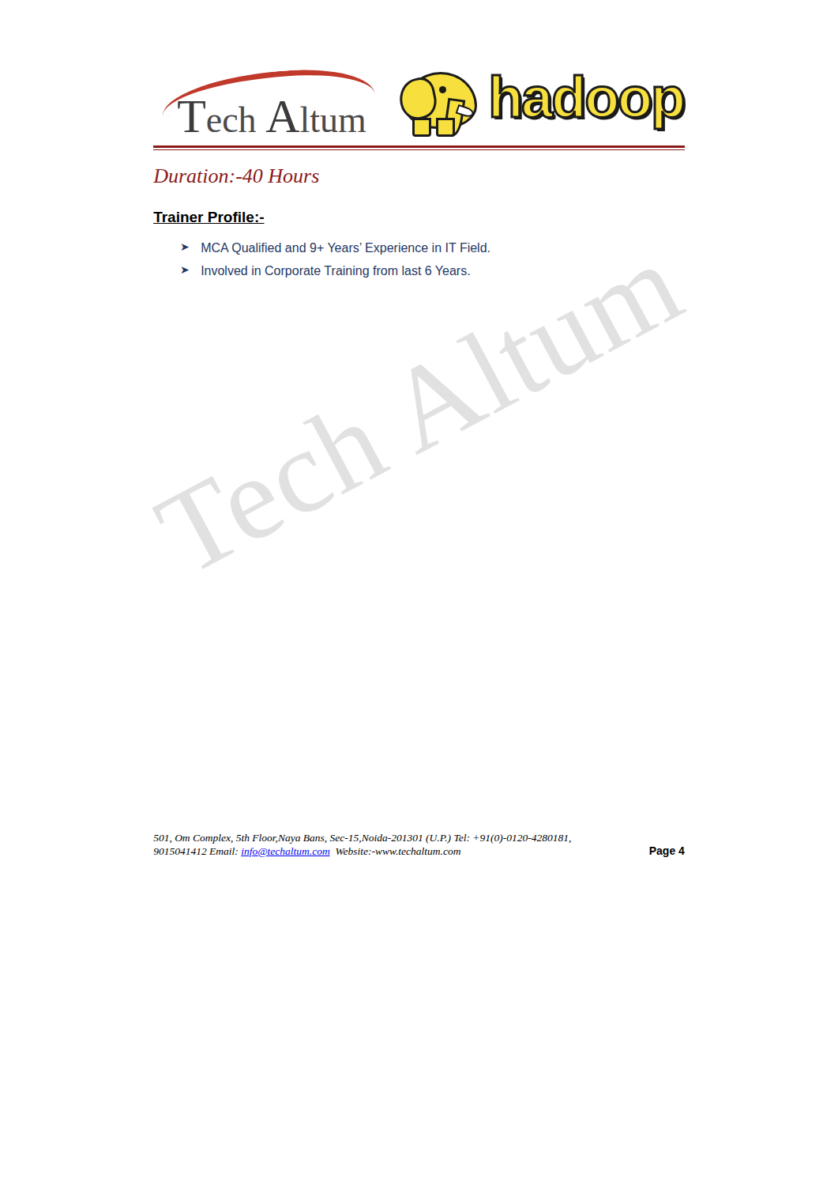Tech Altum
Tech Altum
hadoop
Duration:-40 Hours
Trainer Profile:-
MCA Qualified and 9+ Years’ Experience in IT Field.
Involved in Corporate Training from last 6 Years.
501, Om Complex, 5th Floor,Naya Bans, Sec-15,Noida-201301 (U.P.) Tel: +91(0)-0120-4280181,
9015041412 Email: info@techaltum.com Website:-www.techaltum.com Page 4